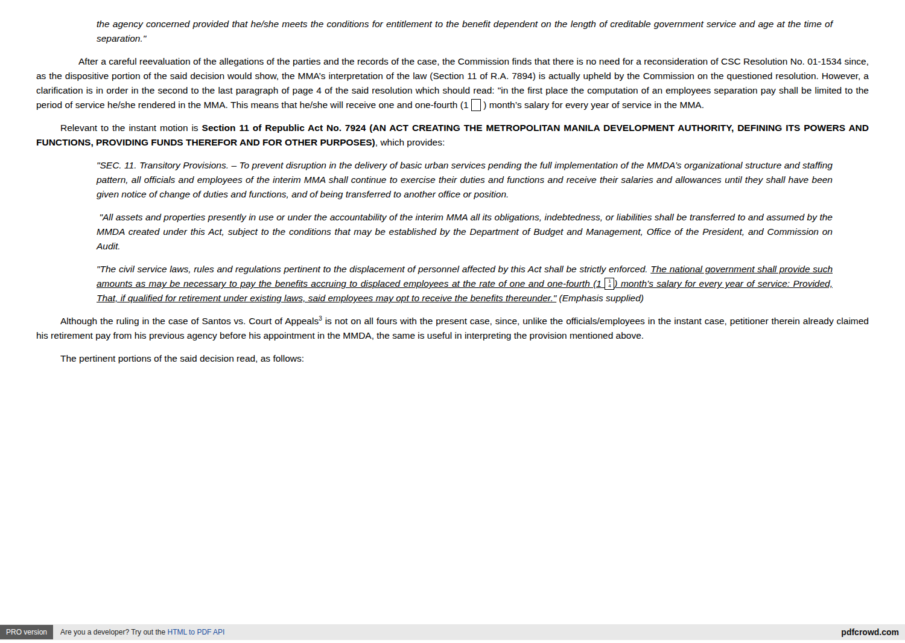the agency concerned provided that he/she meets the conditions for entitlement to the benefit dependent on the length of creditable government service and age at the time of separation."
After a careful reevaluation of the allegations of the parties and the records of the case, the Commission finds that there is no need for a reconsideration of CSC Resolution No. 01-1534 since, as the dispositive portion of the said decision would show, the MMA’s interpretation of the law (Section 11 of R.A. 7894) is actually upheld by the Commission on the questioned resolution. However, a clarification is in order in the second to the last paragraph of page 4 of the said resolution which should read: "in the first place the computation of an employees separation pay shall be limited to the period of service he/she rendered in the MMA. This means that he/she will receive one and one-fourth (1 14 ) month’s salary for every year of service in the MMA.
Relevant to the instant motion is Section 11 of Republic Act No. 7924 (AN ACT CREATING THE METROPOLITAN MANILA DEVELOPMENT AUTHORITY, DEFINING ITS POWERS AND FUNCTIONS, PROVIDING FUNDS THEREFOR AND FOR OTHER PURPOSES), which provides:
"SEC. 11. Transitory Provisions. – To prevent disruption in the delivery of basic urban services pending the full implementation of the MMDA’s organizational structure and staffing pattern, all officials and employees of the interim MMA shall continue to exercise their duties and functions and receive their salaries and allowances until they shall have been given notice of change of duties and functions, and of being transferred to another office or position.
"All assets and properties presently in use or under the accountability of the interim MMA all its obligations, indebtedness, or liabilities shall be transferred to and assumed by the MMDA created under this Act, subject to the conditions that may be established by the Department of Budget and Management, Office of the President, and Commission on Audit.
"The civil service laws, rules and regulations pertinent to the displacement of personnel affected by this Act shall be strictly enforced. The national government shall provide such amounts as may be necessary to pay the benefits accruing to displaced employees at the rate of one and one-fourth (1 14) month’s salary for every year of service: Provided, That, if qualified for retirement under existing laws, said employees may opt to receive the benefits thereunder." (Emphasis supplied)
Although the ruling in the case of Santos vs. Court of Appeals3 is not on all fours with the present case, since, unlike the officials/employees in the instant case, petitioner therein already claimed his retirement pay from his previous agency before his appointment in the MMDA, the same is useful in interpreting the provision mentioned above.
The pertinent portions of the said decision read, as follows:
PRO version Are you a developer? Try out the HTML to PDF API pdfcrowd.com